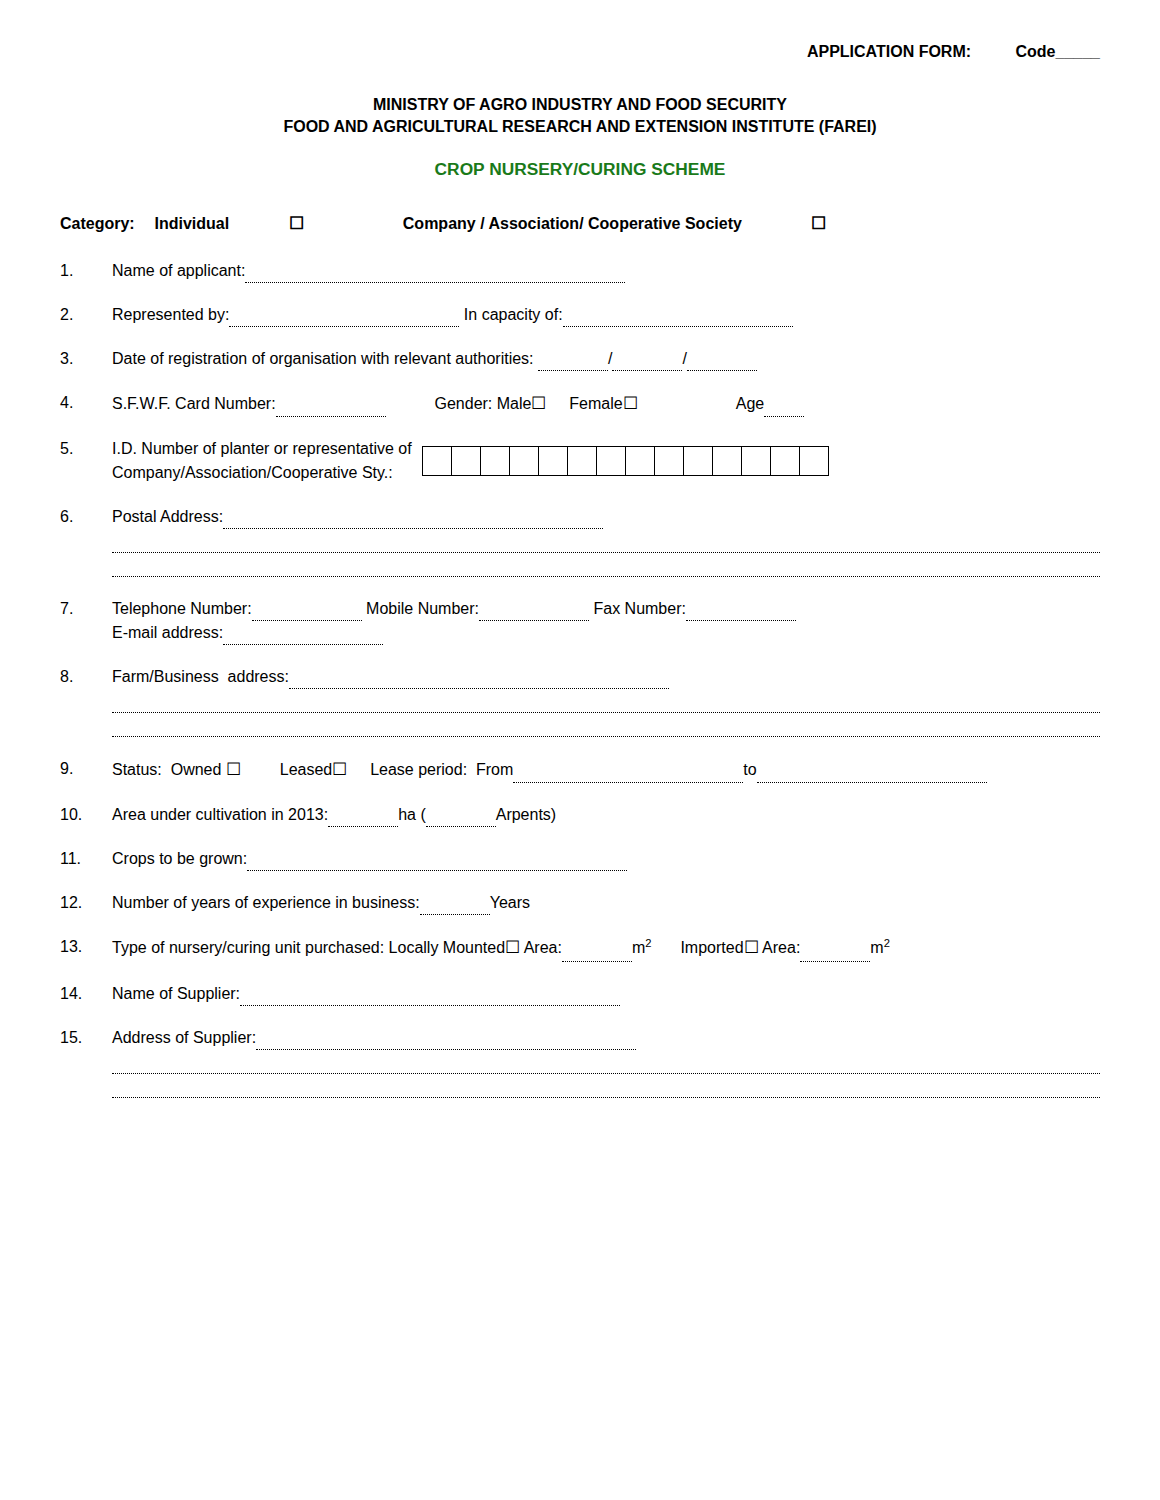APPLICATION FORM: Code_____
MINISTRY OF AGRO INDUSTRY AND FOOD SECURITY
FOOD AND AGRICULTURAL RESEARCH AND EXTENSION INSTITUTE (FAREI)
CROP NURSERY/CURING SCHEME
Category: Individual ☐ Company / Association/ Cooperative Society ☐
Name of applicant:
Represented by: In capacity of:
Date of registration of organisation with relevant authorities: / /
S.F.W.F. Card Number: Gender: Male☐ Female☐ Age
I.D. Number of planter or representative of
Company/Association/Cooperative Sty.:
Postal Address:
Telephone Number: Mobile Number: Fax Number:
E-mail address:
Farm/Business address:
Status: Owned ☐ Leased☐ Lease period: From to
Area under cultivation in 2013: ha ( Arpents)
Crops to be grown:
Number of years of experience in business: Years
Type of nursery/curing unit purchased: Locally Mounted☐ Area: m2 Imported☐ Area: m2
Name of Supplier:
Address of Supplier: